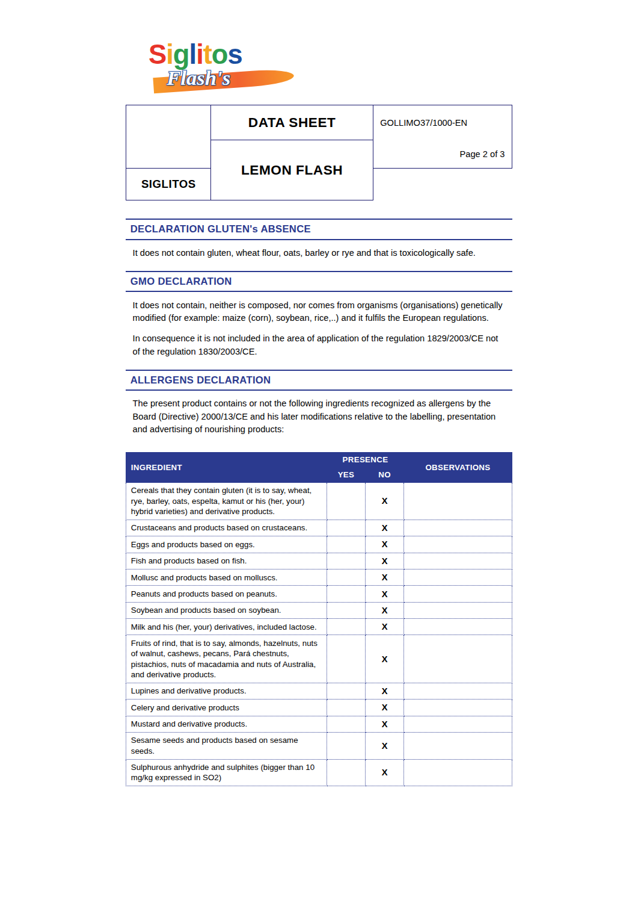Siglitos
Flash's
| | DATA SHEET | GOLLIMO37/1000-EN |
| LEMON FLASH | Page 2 of 3 |
| SIGLITOS |
DECLARATION GLUTEN's ABSENCE
It does not contain gluten, wheat flour, oats, barley or rye and that is toxicologically safe.
GMO DECLARATION
It does not contain, neither is composed, nor comes from organisms (organisations) genetically modified (for example: maize (corn), soybean, rice,..) and it fulfils the European regulations.
In consequence it is not included in the area of application of the regulation 1829/2003/CE not of the regulation 1830/2003/CE.
ALLERGENS DECLARATION
The present product contains or not the following ingredients recognized as allergens by the Board (Directive) 2000/13/CE and his later modifications relative to the labelling, presentation and advertising of nourishing products:
| INGREDIENT | PRESENCE | OBSERVATIONS |
| --- | --- | --- |
| YES | NO |
| Cereals that they contain gluten (it is to say, wheat, rye, barley, oats, espelta, kamut or his (her, your) hybrid varieties) and derivative products. | | X | |
| Crustaceans and products based on crustaceans. | | X | |
| Eggs and products based on eggs. | | X | |
| Fish and products based on fish. | | X | |
| Mollusc and products based on molluscs. | | X | |
| Peanuts and products based on peanuts. | | X | |
| Soybean and products based on soybean. | | X | |
| Milk and his (her, your) derivatives, included lactose. | | X | |
| Fruits of rind, that is to say, almonds, hazelnuts, nuts of walnut, cashews, pecans, Pará chestnuts, pistachios, nuts of macadamia and nuts of Australia, and derivative products. | | X | |
| Lupines and derivative products. | | X | |
| Celery and derivative products | | X | |
| Mustard and derivative products. | | X | |
| Sesame seeds and products based on sesame seeds. | | X | |
| Sulphurous anhydride and sulphites (bigger than 10 mg/kg expressed in SO2) | | X | |